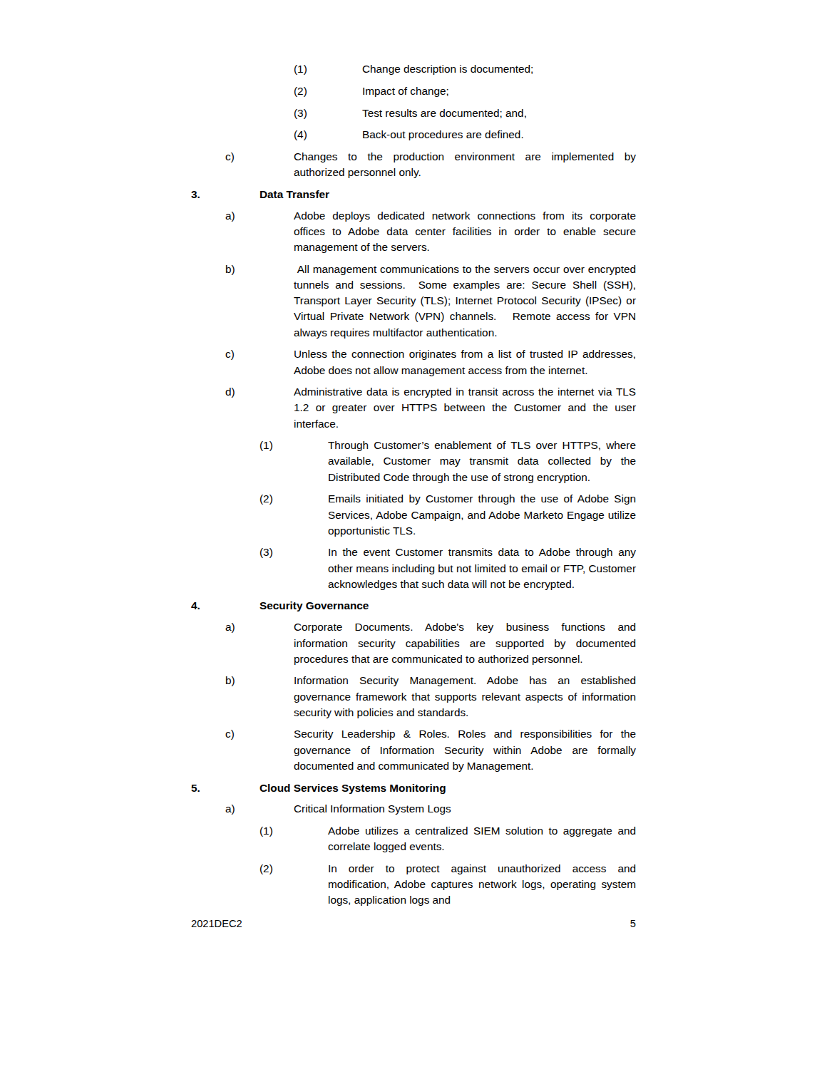(1) Change description is documented;
(2) Impact of change;
(3) Test results are documented; and,
(4) Back-out procedures are defined.
c) Changes to the production environment are implemented by authorized personnel only.
3. Data Transfer
a) Adobe deploys dedicated network connections from its corporate offices to Adobe data center facilities in order to enable secure management of the servers.
b) All management communications to the servers occur over encrypted tunnels and sessions. Some examples are: Secure Shell (SSH), Transport Layer Security (TLS); Internet Protocol Security (IPSec) or Virtual Private Network (VPN) channels. Remote access for VPN always requires multifactor authentication.
c) Unless the connection originates from a list of trusted IP addresses, Adobe does not allow management access from the internet.
d) Administrative data is encrypted in transit across the internet via TLS 1.2 or greater over HTTPS between the Customer and the user interface.
(1) Through Customer’s enablement of TLS over HTTPS, where available, Customer may transmit data collected by the Distributed Code through the use of strong encryption.
(2) Emails initiated by Customer through the use of Adobe Sign Services, Adobe Campaign, and Adobe Marketo Engage utilize opportunistic TLS.
(3) In the event Customer transmits data to Adobe through any other means including but not limited to email or FTP, Customer acknowledges that such data will not be encrypted.
4. Security Governance
a) Corporate Documents. Adobe's key business functions and information security capabilities are supported by documented procedures that are communicated to authorized personnel.
b) Information Security Management. Adobe has an established governance framework that supports relevant aspects of information security with policies and standards.
c) Security Leadership & Roles. Roles and responsibilities for the governance of Information Security within Adobe are formally documented and communicated by Management.
5. Cloud Services Systems Monitoring
a) Critical Information System Logs
(1) Adobe utilizes a centralized SIEM solution to aggregate and correlate logged events.
(2) In order to protect against unauthorized access and modification, Adobe captures network logs, operating system logs, application logs and
2021DEC2 5